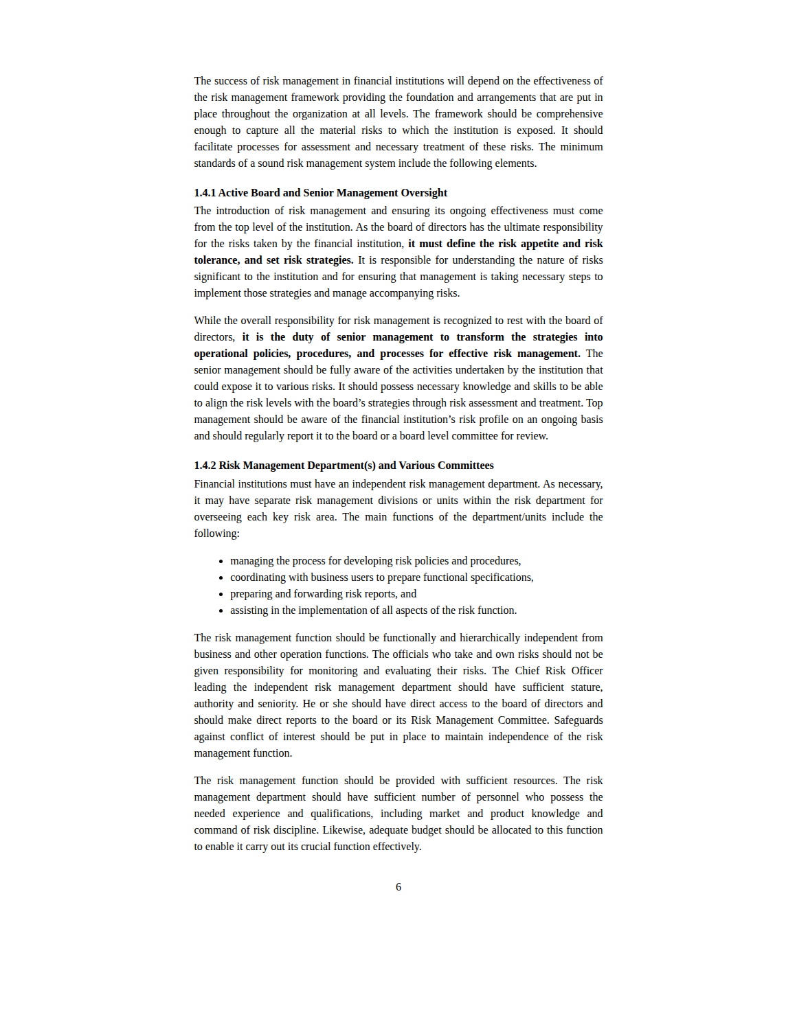The success of risk management in financial institutions will depend on the effectiveness of the risk management framework providing the foundation and arrangements that are put in place throughout the organization at all levels. The framework should be comprehensive enough to capture all the material risks to which the institution is exposed. It should facilitate processes for assessment and necessary treatment of these risks. The minimum standards of a sound risk management system include the following elements.
1.4.1 Active Board and Senior Management Oversight
The introduction of risk management and ensuring its ongoing effectiveness must come from the top level of the institution. As the board of directors has the ultimate responsibility for the risks taken by the financial institution, it must define the risk appetite and risk tolerance, and set risk strategies. It is responsible for understanding the nature of risks significant to the institution and for ensuring that management is taking necessary steps to implement those strategies and manage accompanying risks.
While the overall responsibility for risk management is recognized to rest with the board of directors, it is the duty of senior management to transform the strategies into operational policies, procedures, and processes for effective risk management. The senior management should be fully aware of the activities undertaken by the institution that could expose it to various risks. It should possess necessary knowledge and skills to be able to align the risk levels with the board’s strategies through risk assessment and treatment. Top management should be aware of the financial institution’s risk profile on an ongoing basis and should regularly report it to the board or a board level committee for review.
1.4.2 Risk Management Department(s) and Various Committees
Financial institutions must have an independent risk management department. As necessary, it may have separate risk management divisions or units within the risk department for overseeing each key risk area. The main functions of the department/units include the following:
managing the process for developing risk policies and procedures,
coordinating with business users to prepare functional specifications,
preparing and forwarding risk reports, and
assisting in the implementation of all aspects of the risk function.
The risk management function should be functionally and hierarchically independent from business and other operation functions. The officials who take and own risks should not be given responsibility for monitoring and evaluating their risks. The Chief Risk Officer leading the independent risk management department should have sufficient stature, authority and seniority. He or she should have direct access to the board of directors and should make direct reports to the board or its Risk Management Committee. Safeguards against conflict of interest should be put in place to maintain independence of the risk management function.
The risk management function should be provided with sufficient resources. The risk management department should have sufficient number of personnel who possess the needed experience and qualifications, including market and product knowledge and command of risk discipline. Likewise, adequate budget should be allocated to this function to enable it carry out its crucial function effectively.
6